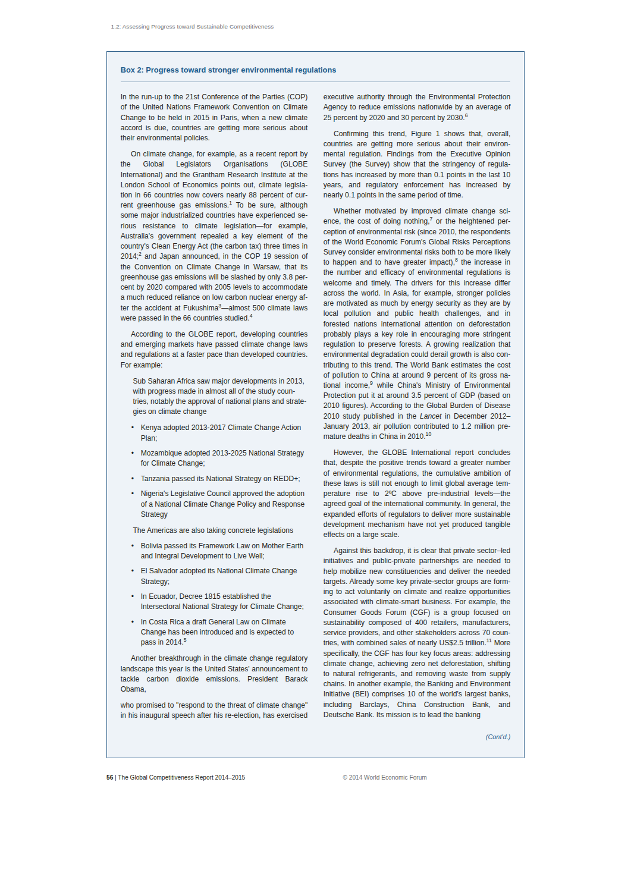1.2: Assessing Progress toward Sustainable Competitiveness
Box 2: Progress toward stronger environmental regulations
In the run-up to the 21st Conference of the Parties (COP) of the United Nations Framework Convention on Climate Change to be held in 2015 in Paris, when a new climate accord is due, countries are getting more serious about their environmental policies.
On climate change, for example, as a recent report by the Global Legislators Organisations (GLOBE International) and the Grantham Research Institute at the London School of Economics points out, climate legislation in 66 countries now covers nearly 88 percent of current greenhouse gas emissions.1 To be sure, although some major industrialized countries have experienced serious resistance to climate legislation—for example, Australia's government repealed a key element of the country's Clean Energy Act (the carbon tax) three times in 2014;2 and Japan announced, in the COP 19 session of the Convention on Climate Change in Warsaw, that its greenhouse gas emissions will be slashed by only 3.8 percent by 2020 compared with 2005 levels to accommodate a much reduced reliance on low carbon nuclear energy after the accident at Fukushima3—almost 500 climate laws were passed in the 66 countries studied.4
According to the GLOBE report, developing countries and emerging markets have passed climate change laws and regulations at a faster pace than developed countries. For example:
Sub Saharan Africa saw major developments in 2013, with progress made in almost all of the study countries, notably the approval of national plans and strategies on climate change
Kenya adopted 2013-2017 Climate Change Action Plan;
Mozambique adopted 2013-2025 National Strategy for Climate Change;
Tanzania passed its National Strategy on REDD+;
Nigeria's Legislative Council approved the adoption of a National Climate Change Policy and Response Strategy
The Americas are also taking concrete legislations
Bolivia passed its Framework Law on Mother Earth and Integral Development to Live Well;
El Salvador adopted its National Climate Change Strategy;
In Ecuador, Decree 1815 established the Intersectoral National Strategy for Climate Change;
In Costa Rica a draft General Law on Climate Change has been introduced and is expected to pass in 2014.5
Another breakthrough in the climate change regulatory landscape this year is the United States' announcement to tackle carbon dioxide emissions. President Barack Obama,
who promised to "respond to the threat of climate change" in his inaugural speech after his re-election, has exercised executive authority through the Environmental Protection Agency to reduce emissions nationwide by an average of 25 percent by 2020 and 30 percent by 2030.6
Confirming this trend, Figure 1 shows that, overall, countries are getting more serious about their environmental regulation. Findings from the Executive Opinion Survey (the Survey) show that the stringency of regulations has increased by more than 0.1 points in the last 10 years, and regulatory enforcement has increased by nearly 0.1 points in the same period of time.
Whether motivated by improved climate change science, the cost of doing nothing,7 or the heightened perception of environmental risk (since 2010, the respondents of the World Economic Forum's Global Risks Perceptions Survey consider environmental risks both to be more likely to happen and to have greater impact),8 the increase in the number and efficacy of environmental regulations is welcome and timely. The drivers for this increase differ across the world. In Asia, for example, stronger policies are motivated as much by energy security as they are by local pollution and public health challenges, and in forested nations international attention on deforestation probably plays a key role in encouraging more stringent regulation to preserve forests. A growing realization that environmental degradation could derail growth is also contributing to this trend. The World Bank estimates the cost of pollution to China at around 9 percent of its gross national income,9 while China's Ministry of Environmental Protection put it at around 3.5 percent of GDP (based on 2010 figures). According to the Global Burden of Disease 2010 study published in the Lancet in December 2012–January 2013, air pollution contributed to 1.2 million premature deaths in China in 2010.10
However, the GLOBE International report concludes that, despite the positive trends toward a greater number of environmental regulations, the cumulative ambition of these laws is still not enough to limit global average temperature rise to 2ºC above pre-industrial levels—the agreed goal of the international community. In general, the expanded efforts of regulators to deliver more sustainable development mechanism have not yet produced tangible effects on a large scale.
Against this backdrop, it is clear that private sector–led initiatives and public-private partnerships are needed to help mobilize new constituencies and deliver the needed targets. Already some key private-sector groups are forming to act voluntarily on climate and realize opportunities associated with climate-smart business. For example, the Consumer Goods Forum (CGF) is a group focused on sustainability composed of 400 retailers, manufacturers, service providers, and other stakeholders across 70 countries, with combined sales of nearly US$2.5 trillion.11 More specifically, the CGF has four key focus areas: addressing climate change, achieving zero net deforestation, shifting to natural refrigerants, and removing waste from supply chains. In another example, the Banking and Environment Initiative (BEI) comprises 10 of the world's largest banks, including Barclays, China Construction Bank, and Deutsche Bank. Its mission is to lead the banking
(Cont'd.)
56 | The Global Competitiveness Report 2014–2015
© 2014 World Economic Forum